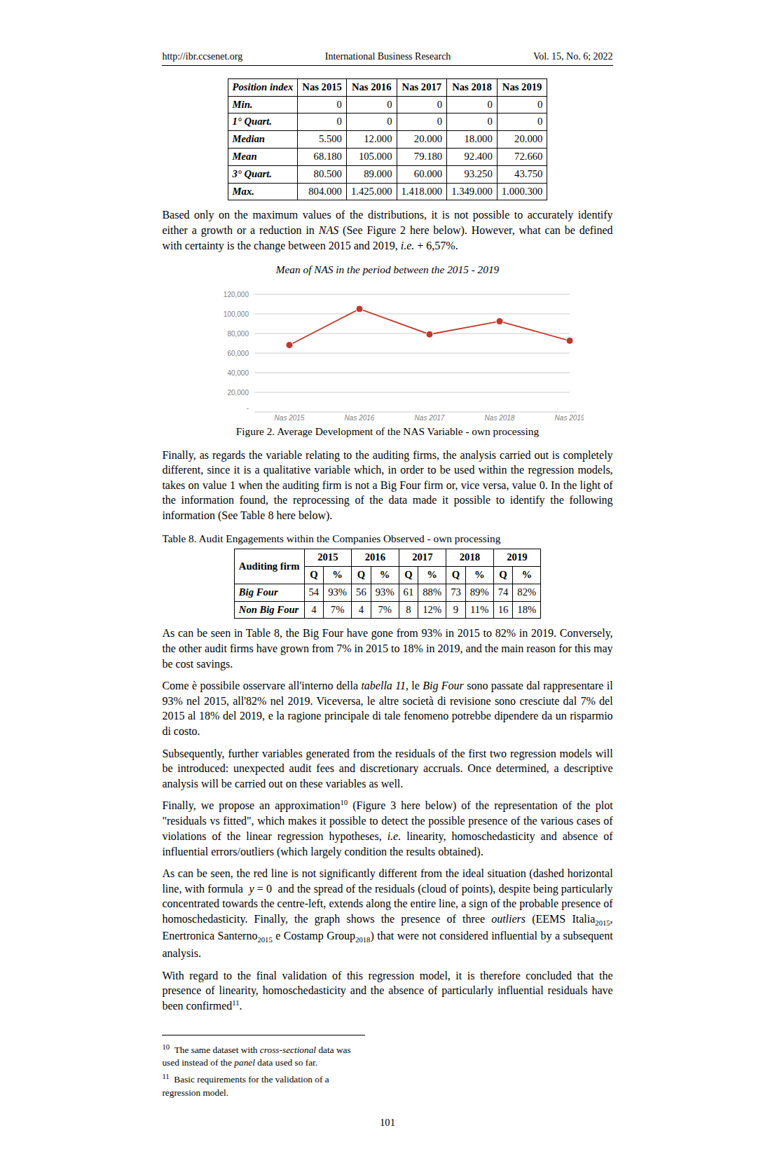http://ibr.ccsenet.org
International Business Research
Vol. 15, No. 6; 2022
| Position index | Nas 2015 | Nas 2016 | Nas 2017 | Nas 2018 | Nas 2019 |
| --- | --- | --- | --- | --- | --- |
| Min. | 0 | 0 | 0 | 0 | 0 |
| 1° Quart. | 0 | 0 | 0 | 0 | 0 |
| Median | 5.500 | 12.000 | 20.000 | 18.000 | 20.000 |
| Mean | 68.180 | 105.000 | 79.180 | 92.400 | 72.660 |
| 3° Quart. | 80.500 | 89.000 | 60.000 | 93.250 | 43.750 |
| Max. | 804.000 | 1.425.000 | 1.418.000 | 1.349.000 | 1.000.300 |
Based only on the maximum values of the distributions, it is not possible to accurately identify either a growth or a reduction in NAS (See Figure 2 here below). However, what can be defined with certainty is the change between 2015 and 2019, i.e. + 6,57%.
Mean of NAS in the period between the 2015 - 2019
120,000 100,000 80,000 60,000 40,000 20,000 - Nas 2015 Nas 2016 Nas 2017 Nas 2018 Nas 2019
Figure 2. Average Development of the NAS Variable - own processing
Finally, as regards the variable relating to the auditing firms, the analysis carried out is completely different, since it is a qualitative variable which, in order to be used within the regression models, takes on value 1 when the auditing firm is not a Big Four firm or, vice versa, value 0. In the light of the information found, the reprocessing of the data made it possible to identify the following information (See Table 8 here below).
Table 8. Audit Engagements within the Companies Observed - own processing
| Auditing firm | 2015 | 2016 | 2017 | 2018 | 2019 |
| --- | --- | --- | --- | --- | --- |
| Q | % | Q | % | Q | % | Q | % | Q | % |
| Big Four | 54 | 93% | 56 | 93% | 61 | 88% | 73 | 89% | 74 | 82% |
| Non Big Four | 4 | 7% | 4 | 7% | 8 | 12% | 9 | 11% | 16 | 18% |
As can be seen in Table 8, the Big Four have gone from 93% in 2015 to 82% in 2019. Conversely, the other audit firms have grown from 7% in 2015 to 18% in 2019, and the main reason for this may be cost savings.
Come è possibile osservare all'interno della tabella 11, le Big Four sono passate dal rappresentare il 93% nel 2015, all'82% nel 2019. Viceversa, le altre società di revisione sono cresciute dal 7% del 2015 al 18% del 2019, e la ragione principale di tale fenomeno potrebbe dipendere da un risparmio di costo.
Subsequently, further variables generated from the residuals of the first two regression models will be introduced: unexpected audit fees and discretionary accruals. Once determined, a descriptive analysis will be carried out on these variables as well.
Finally, we propose an approximation10 (Figure 3 here below) of the representation of the plot "residuals vs fitted", which makes it possible to detect the possible presence of the various cases of violations of the linear regression hypotheses, i.e. linearity, homoschedasticity and absence of influential errors/outliers (which largely condition the results obtained).
As can be seen, the red line is not significantly different from the ideal situation (dashed horizontal line, with formula y = 0 and the spread of the residuals (cloud of points), despite being particularly concentrated towards the centre-left, extends along the entire line, a sign of the probable presence of homoschedasticity. Finally, the graph shows the presence of three outliers (EEMS Italia2015, Enertronica Santerno2015 e Costamp Group2018) that were not considered influential by a subsequent analysis.
With regard to the final validation of this regression model, it is therefore concluded that the presence of linearity, homoschedasticity and the absence of particularly influential residuals have been confirmed11.
10 The same dataset with cross-sectional data was used instead of the panel data used so far.
11 Basic requirements for the validation of a regression model.
101